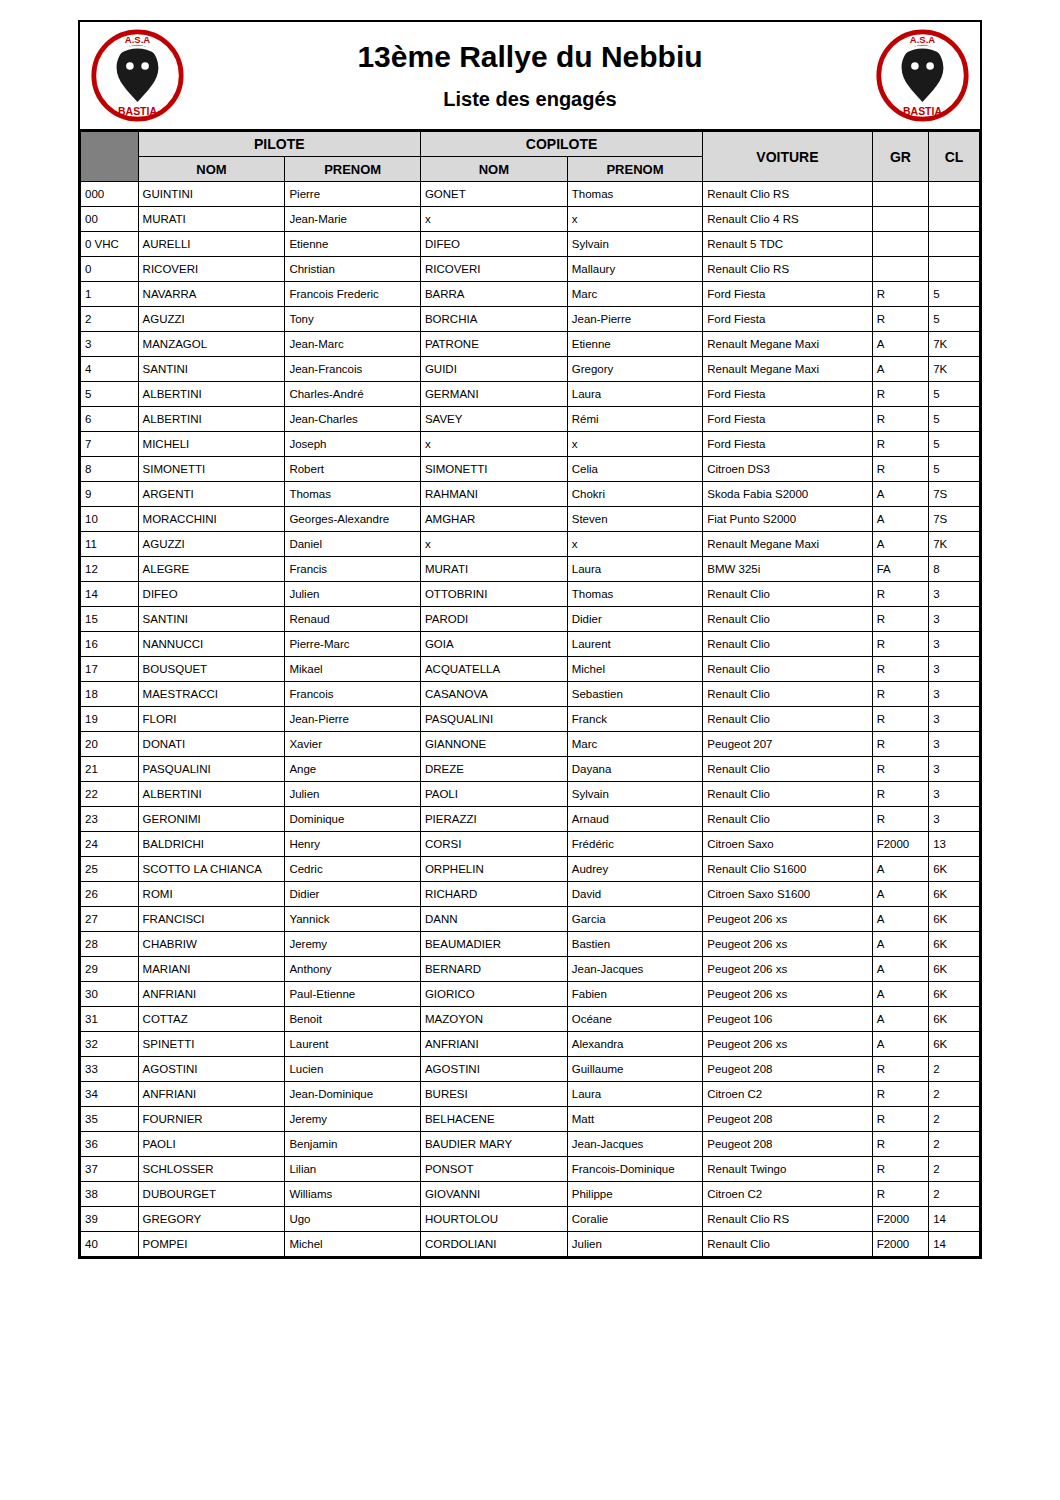BASTIA A.S.A
13ème Rallye du Nebbiu
Liste des engagés
BASTIA A.S.A
| | PILOTE | COPILOTE | VOITURE | GR | CL |
| --- | --- | --- | --- | --- | --- |
| NOM | PRENOM | NOM | PRENOM |
| 000 | GUINTINI | Pierre | GONET | Thomas | Renault Clio RS | | |
| 00 | MURATI | Jean-Marie | x | x | Renault Clio 4 RS | | |
| 0 VHC | AURELLI | Etienne | DIFEO | Sylvain | Renault 5 TDC | | |
| 0 | RICOVERI | Christian | RICOVERI | Mallaury | Renault Clio RS | | |
| 1 | NAVARRA | Francois Frederic | BARRA | Marc | Ford Fiesta | R | 5 |
| 2 | AGUZZI | Tony | BORCHIA | Jean-Pierre | Ford Fiesta | R | 5 |
| 3 | MANZAGOL | Jean-Marc | PATRONE | Etienne | Renault Megane Maxi | A | 7K |
| 4 | SANTINI | Jean-Francois | GUIDI | Gregory | Renault Megane Maxi | A | 7K |
| 5 | ALBERTINI | Charles-André | GERMANI | Laura | Ford Fiesta | R | 5 |
| 6 | ALBERTINI | Jean-Charles | SAVEY | Rémi | Ford Fiesta | R | 5 |
| 7 | MICHELI | Joseph | x | x | Ford Fiesta | R | 5 |
| 8 | SIMONETTI | Robert | SIMONETTI | Celia | Citroen DS3 | R | 5 |
| 9 | ARGENTI | Thomas | RAHMANI | Chokri | Skoda Fabia S2000 | A | 7S |
| 10 | MORACCHINI | Georges-Alexandre | AMGHAR | Steven | Fiat Punto S2000 | A | 7S |
| 11 | AGUZZI | Daniel | x | x | Renault Megane Maxi | A | 7K |
| 12 | ALEGRE | Francis | MURATI | Laura | BMW 325i | FA | 8 |
| 14 | DIFEO | Julien | OTTOBRINI | Thomas | Renault Clio | R | 3 |
| 15 | SANTINI | Renaud | PARODI | Didier | Renault Clio | R | 3 |
| 16 | NANNUCCI | Pierre-Marc | GOIA | Laurent | Renault Clio | R | 3 |
| 17 | BOUSQUET | Mikael | ACQUATELLA | Michel | Renault Clio | R | 3 |
| 18 | MAESTRACCI | Francois | CASANOVA | Sebastien | Renault Clio | R | 3 |
| 19 | FLORI | Jean-Pierre | PASQUALINI | Franck | Renault Clio | R | 3 |
| 20 | DONATI | Xavier | GIANNONE | Marc | Peugeot 207 | R | 3 |
| 21 | PASQUALINI | Ange | DREZE | Dayana | Renault Clio | R | 3 |
| 22 | ALBERTINI | Julien | PAOLI | Sylvain | Renault Clio | R | 3 |
| 23 | GERONIMI | Dominique | PIERAZZI | Arnaud | Renault Clio | R | 3 |
| 24 | BALDRICHI | Henry | CORSI | Frédéric | Citroen Saxo | F2000 | 13 |
| 25 | SCOTTO LA CHIANCA | Cedric | ORPHELIN | Audrey | Renault Clio S1600 | A | 6K |
| 26 | ROMI | Didier | RICHARD | David | Citroen Saxo S1600 | A | 6K |
| 27 | FRANCISCI | Yannick | DANN | Garcia | Peugeot 206 xs | A | 6K |
| 28 | CHABRIW | Jeremy | BEAUMADIER | Bastien | Peugeot 206 xs | A | 6K |
| 29 | MARIANI | Anthony | BERNARD | Jean-Jacques | Peugeot 206 xs | A | 6K |
| 30 | ANFRIANI | Paul-Etienne | GIORICO | Fabien | Peugeot 206 xs | A | 6K |
| 31 | COTTAZ | Benoit | MAZOYON | Océane | Peugeot 106 | A | 6K |
| 32 | SPINETTI | Laurent | ANFRIANI | Alexandra | Peugeot 206 xs | A | 6K |
| 33 | AGOSTINI | Lucien | AGOSTINI | Guillaume | Peugeot 208 | R | 2 |
| 34 | ANFRIANI | Jean-Dominique | BURESI | Laura | Citroen C2 | R | 2 |
| 35 | FOURNIER | Jeremy | BELHACENE | Matt | Peugeot 208 | R | 2 |
| 36 | PAOLI | Benjamin | BAUDIER MARY | Jean-Jacques | Peugeot 208 | R | 2 |
| 37 | SCHLOSSER | Lilian | PONSOT | Francois-Dominique | Renault Twingo | R | 2 |
| 38 | DUBOURGET | Williams | GIOVANNI | Philippe | Citroen C2 | R | 2 |
| 39 | GREGORY | Ugo | HOURTOLOU | Coralie | Renault Clio RS | F2000 | 14 |
| 40 | POMPEI | Michel | CORDOLIANI | Julien | Renault Clio | F2000 | 14 |